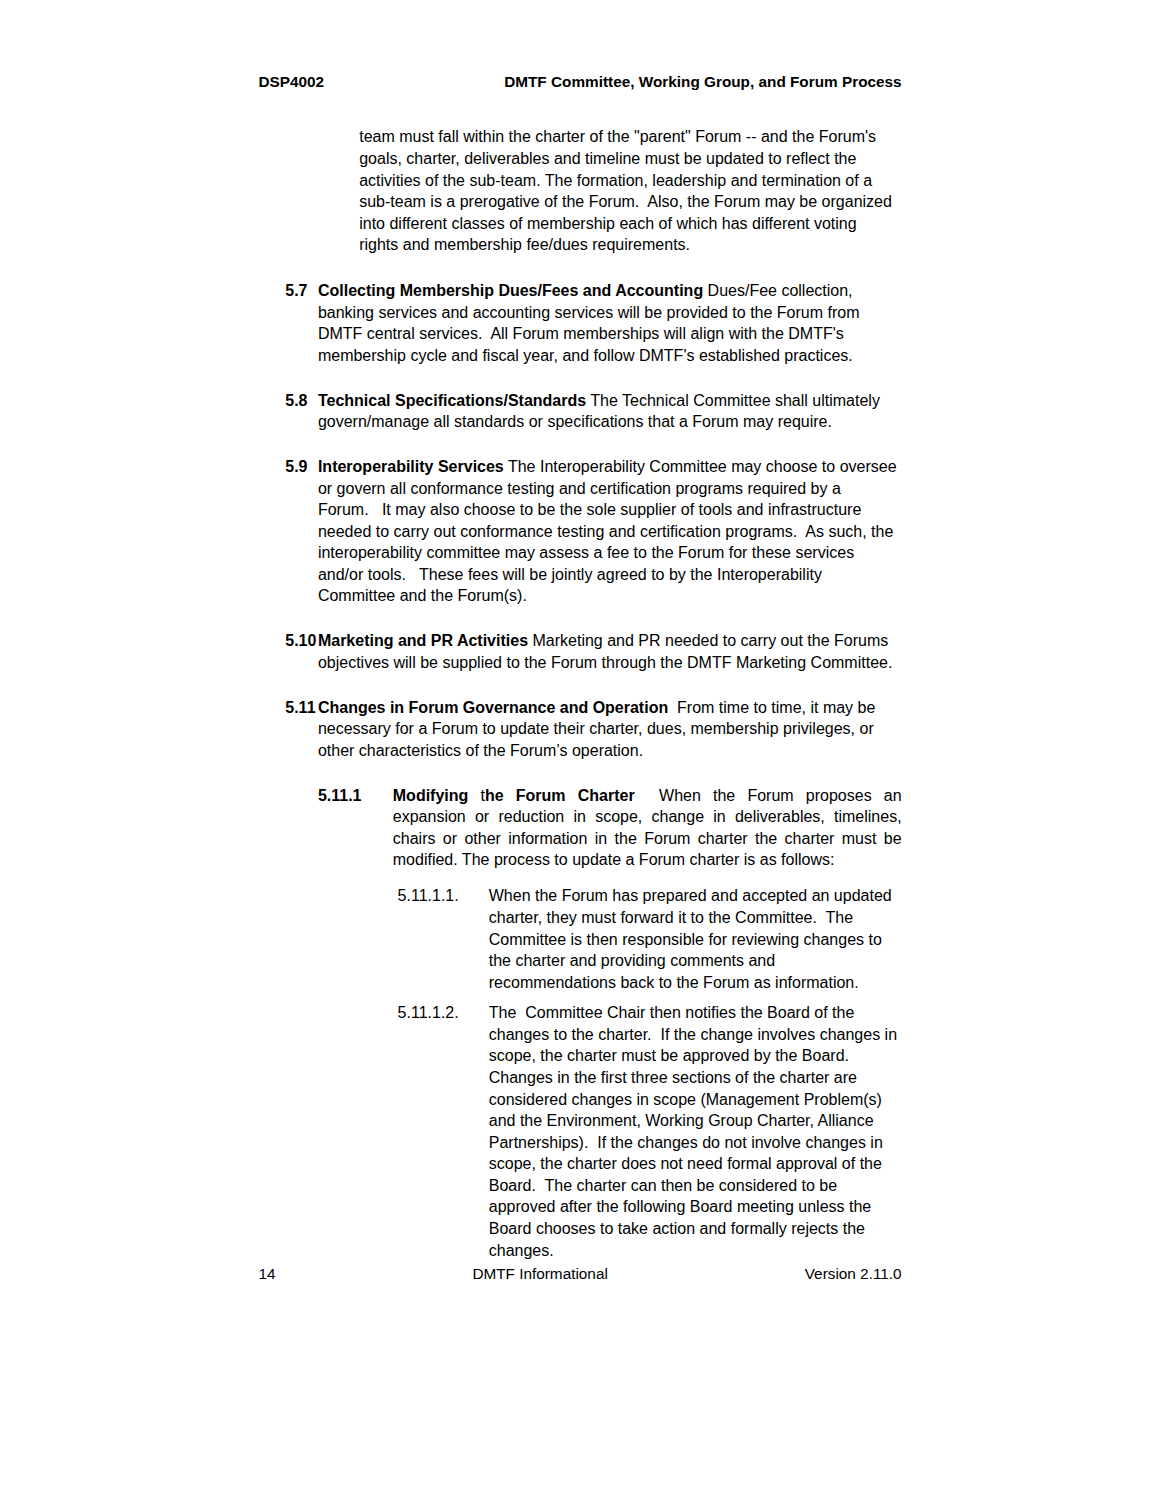DSP4002
DMTF Committee, Working Group, and Forum Process
team must fall within the charter of the "parent" Forum -- and the Forum's goals, charter, deliverables and timeline must be updated to reflect the activities of the sub-team. The formation, leadership and termination of a sub-team is a prerogative of the Forum. Also, the Forum may be organized into different classes of membership each of which has different voting rights and membership fee/dues requirements.
5.7
Collecting Membership Dues/Fees and Accounting Dues/Fee collection, banking services and accounting services will be provided to the Forum from DMTF central services. All Forum memberships will align with the DMTF's membership cycle and fiscal year, and follow DMTF's established practices.
5.8
Technical Specifications/Standards The Technical Committee shall ultimately govern/manage all standards or specifications that a Forum may require.
5.9
Interoperability Services The Interoperability Committee may choose to oversee or govern all conformance testing and certification programs required by a Forum. It may also choose to be the sole supplier of tools and infrastructure needed to carry out conformance testing and certification programs. As such, the interoperability committee may assess a fee to the Forum for these services and/or tools. These fees will be jointly agreed to by the Interoperability Committee and the Forum(s).
5.10
Marketing and PR Activities Marketing and PR needed to carry out the Forums objectives will be supplied to the Forum through the DMTF Marketing Committee.
5.11
Changes in Forum Governance and Operation From time to time, it may be necessary for a Forum to update their charter, dues, membership privileges, or other characteristics of the Forum’s operation.
5.11.1
Modifying the Forum Charter When the Forum proposes an expansion or reduction in scope, change in deliverables, timelines, chairs or other information in the Forum charter the charter must be modified. The process to update a Forum charter is as follows:
5.11.1.1.
When the Forum has prepared and accepted an updated charter, they must forward it to the Committee. The Committee is then responsible for reviewing changes to the charter and providing comments and recommendations back to the Forum as information.
5.11.1.2.
The Committee Chair then notifies the Board of the changes to the charter. If the change involves changes in scope, the charter must be approved by the Board. Changes in the first three sections of the charter are considered changes in scope (Management Problem(s) and the Environment, Working Group Charter, Alliance Partnerships). If the changes do not involve changes in scope, the charter does not need formal approval of the Board. The charter can then be considered to be approved after the following Board meeting unless the Board chooses to take action and formally rejects the changes.
14
DMTF Informational
Version 2.11.0